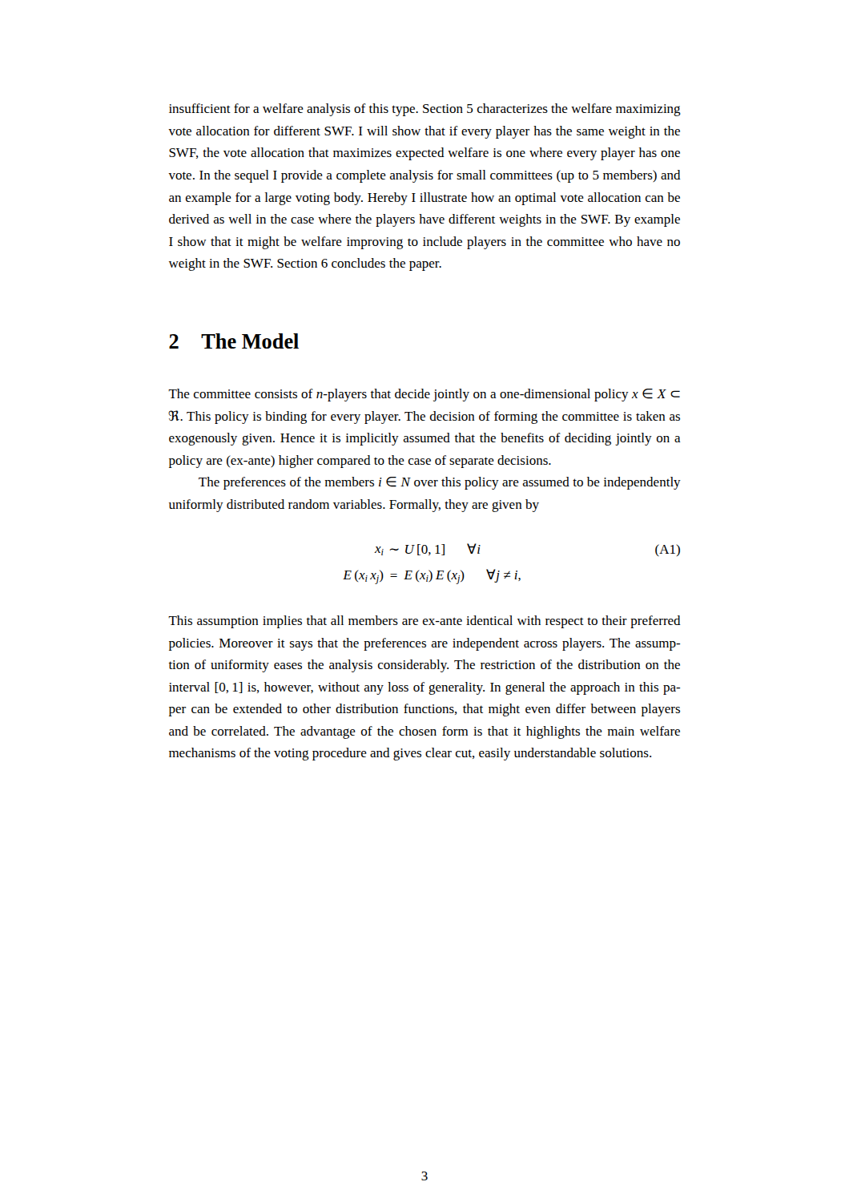insufficient for a welfare analysis of this type. Section 5 characterizes the welfare maximizing vote allocation for different SWF. I will show that if every player has the same weight in the SWF, the vote allocation that maximizes expected welfare is one where every player has one vote. In the sequel I provide a complete analysis for small committees (up to 5 members) and an example for a large voting body. Hereby I illustrate how an optimal vote allocation can be derived as well in the case where the players have different weights in the SWF. By example I show that it might be welfare improving to include players in the committee who have no weight in the SWF. Section 6 concludes the paper.
2 The Model
The committee consists of n-players that decide jointly on a one-dimensional policy x ∈ X ⊂ ℜ. This policy is binding for every player. The decision of forming the committee is taken as exogenously given. Hence it is implicitly assumed that the benefits of deciding jointly on a policy are (ex-ante) higher compared to the case of separate decisions.
The preferences of the members i ∈ N over this policy are assumed to be independently uniformly distributed random variables. Formally, they are given by
| x i | ∼ | U [0, 1] ∀ i | (A1) |
| E ( x i x j ) | = | E ( x i ) E ( x j ) ∀ j ≠ i , | |
This assumption implies that all members are ex-ante identical with respect to their preferred policies. Moreover it says that the preferences are independent across players. The assumption of uniformity eases the analysis considerably. The restriction of the distribution on the interval [0, 1] is, however, without any loss of generality. In general the approach in this paper can be extended to other distribution functions, that might even differ between players and be correlated. The advantage of the chosen form is that it highlights the main welfare mechanisms of the voting procedure and gives clear cut, easily understandable solutions.
3